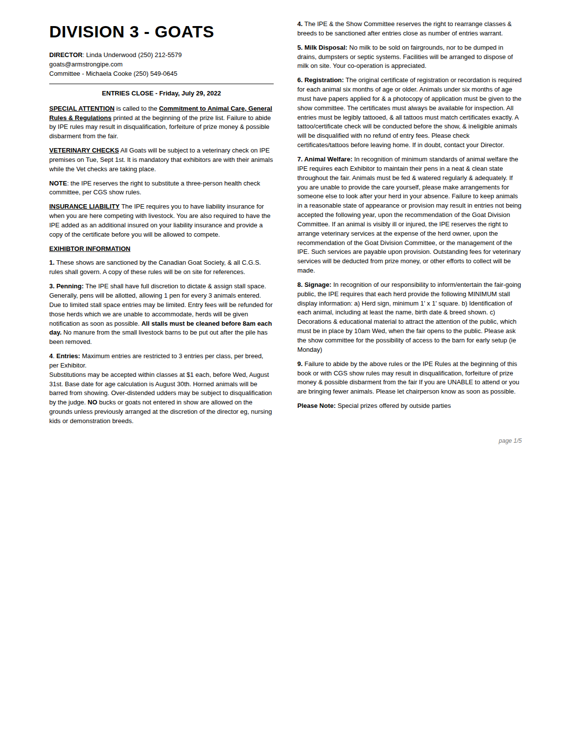DIVISION 3 - GOATS
DIRECTOR: Linda Underwood (250) 212-5579
goats@armstrongipe.com
Committee - Michaela Cooke (250) 549-0645
ENTRIES CLOSE - Friday, July 29, 2022
SPECIAL ATTENTION is called to the Commitment to Animal Care, General Rules & Regulations printed at the beginning of the prize list. Failure to abide by IPE rules may result in disqualification, forfeiture of prize money & possible disbarment from the fair.
VETERINARY CHECKS All Goats will be subject to a veterinary check on IPE premises on Tue, Sept 1st. It is mandatory that exhibitors are with their animals while the Vet checks are taking place.
NOTE: the IPE reserves the right to substitute a three-person health check committee, per CGS show rules.
INSURANCE LIABILITY The IPE requires you to have liability insurance for when you are here competing with livestock. You are also required to have the IPE added as an additional insured on your liability insurance and provide a copy of the certificate before you will be allowed to compete.
EXIHIBTOR INFORMATION
1. These shows are sanctioned by the Canadian Goat Society, & all C.G.S. rules shall govern. A copy of these rules will be on site for references.
3. Penning: The IPE shall have full discretion to dictate & assign stall space. Generally, pens will be allotted, allowing 1 pen for every 3 animals entered. Due to limited stall space entries may be limited. Entry fees will be refunded for those herds which we are unable to accommodate, herds will be given notification as soon as possible. All stalls must be cleaned before 8am each day. No manure from the small livestock barns to be put out after the pile has been removed.
4. Entries: Maximum entries are restricted to 3 entries per class, per breed, per Exhibitor.
Substitutions may be accepted within classes at $1 each, before Wed, August 31st. Base date for age calculation is August 30th. Horned animals will be barred from showing. Over-distended udders may be subject to disqualification by the judge. NO bucks or goats not entered in show are allowed on the grounds unless previously arranged at the discretion of the director eg, nursing kids or demonstration breeds.
4. The IPE & the Show Committee reserves the right to rearrange classes & breeds to be sanctioned after entries close as number of entries warrant.
5. Milk Disposal: No milk to be sold on fairgrounds, nor to be dumped in drains, dumpsters or septic systems. Facilities will be arranged to dispose of milk on site. Your co-operation is appreciated.
6. Registration: The original certificate of registration or recordation is required for each animal six months of age or older. Animals under six months of age must have papers applied for & a photocopy of application must be given to the show committee. The certificates must always be available for inspection. All entries must be legibly tattooed, & all tattoos must match certificates exactly. A tattoo/certificate check will be conducted before the show, & ineligible animals will be disqualified with no refund of entry fees. Please check certificates/tattoos before leaving home. If in doubt, contact your Director.
7. Animal Welfare: In recognition of minimum standards of animal welfare the IPE requires each Exhibitor to maintain their pens in a neat & clean state throughout the fair. Animals must be fed & watered regularly & adequately. If you are unable to provide the care yourself, please make arrangements for someone else to look after your herd in your absence. Failure to keep animals in a reasonable state of appearance or provision may result in entries not being accepted the following year, upon the recommendation of the Goat Division Committee. If an animal is visibly ill or injured, the IPE reserves the right to arrange veterinary services at the expense of the herd owner, upon the recommendation of the Goat Division Committee, or the management of the IPE. Such services are payable upon provision. Outstanding fees for veterinary services will be deducted from prize money, or other efforts to collect will be made.
8. Signage: In recognition of our responsibility to inform/entertain the fair-going public, the IPE requires that each herd provide the following MINIMUM stall display information: a) Herd sign, minimum 1' x 1' square. b) Identification of each animal, including at least the name, birth date & breed shown. c) Decorations & educational material to attract the attention of the public, which must be in place by 10am Wed, when the fair opens to the public. Please ask the show committee for the possibility of access to the barn for early setup (ie Monday)
9. Failure to abide by the above rules or the IPE Rules at the beginning of this book or with CGS show rules may result in disqualification, forfeiture of prize money & possible disbarment from the fair If you are UNABLE to attend or you are bringing fewer animals. Please let chairperson know as soon as possible.
Please Note: Special prizes offered by outside parties
page 1/5